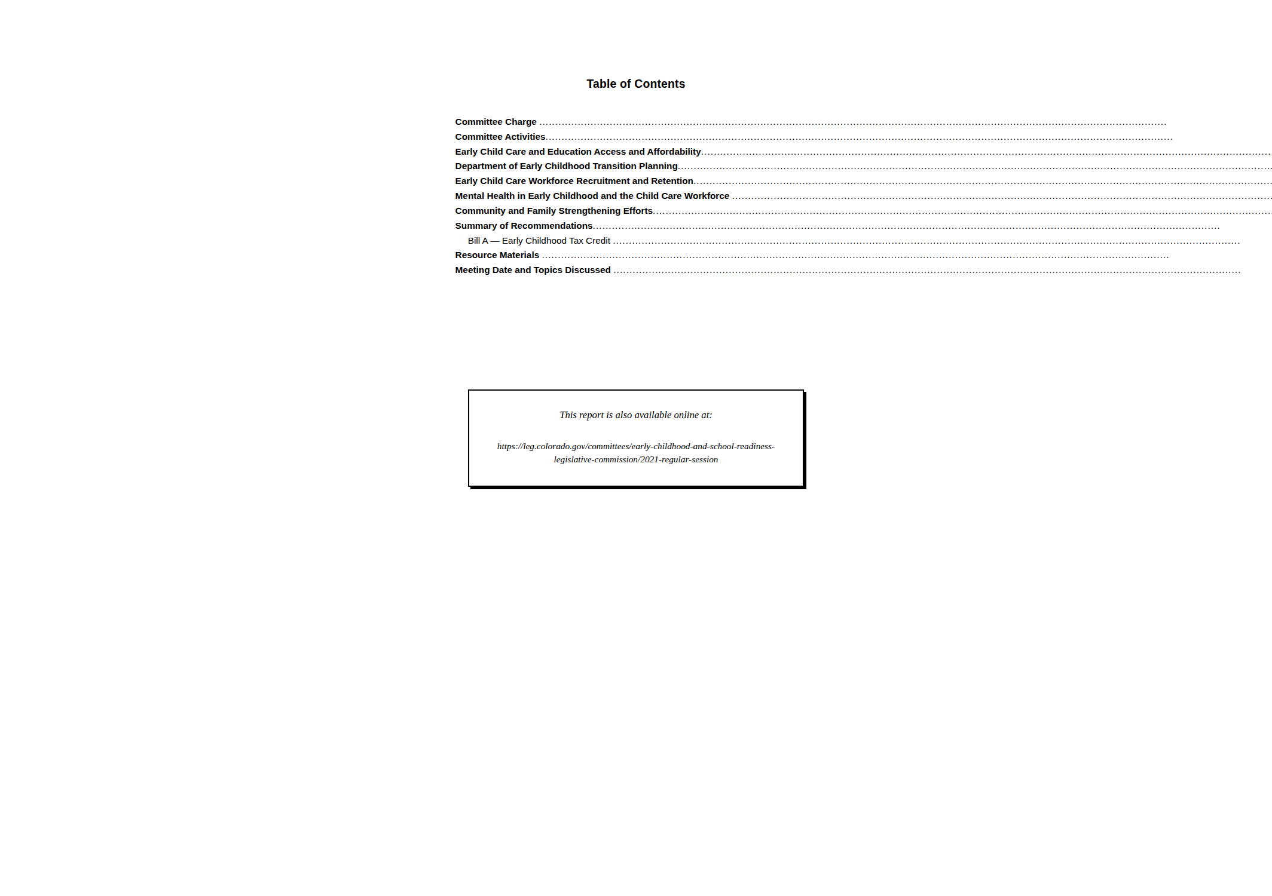Table of Contents
| Committee Charge | 1 |
| Committee Activities | 1 |
| Early Child Care and Education Access and Affordability | 1 |
| Department of Early Childhood Transition Planning | 2 |
| Early Child Care Workforce Recruitment and Retention | 2 |
| Mental Health in Early Childhood and the Child Care Workforce | 2 |
| Community and Family Strengthening Efforts | 2 |
| Summary of Recommendations | 4 |
| Bill A — Early Childhood Tax Credit | 4 |
| Resource Materials | 5 |
| Meeting Date and Topics Discussed | 5 |
This report is also available online at:
https://leg.colorado.gov/committees/early-childhood-and-school-readiness-legislative-commission/2021-regular-session